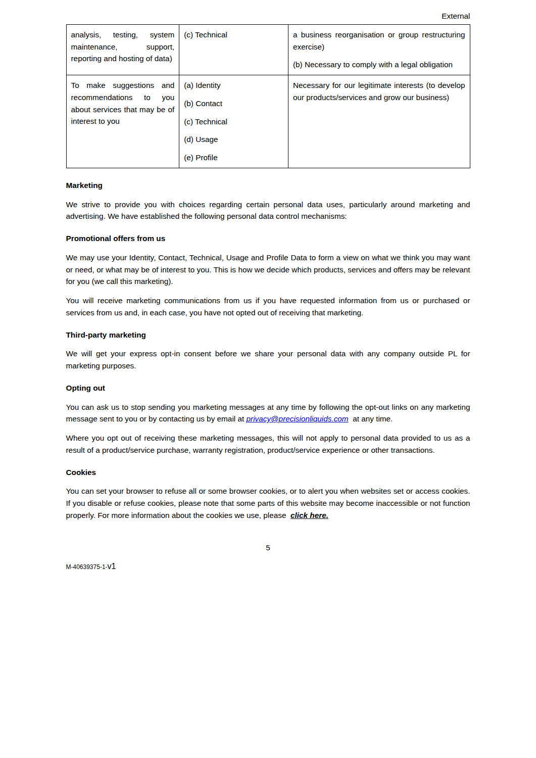External
| analysis, testing, system maintenance, support, reporting and hosting of data) | (c) Technical | a business reorganisation or group restructuring exercise) (b) Necessary to comply with a legal obligation |
| To make suggestions and recommendations to you about services that may be of interest to you | (a) Identity (b) Contact (c) Technical (d) Usage (e) Profile | Necessary for our legitimate interests (to develop our products/services and grow our business) |
Marketing
We strive to provide you with choices regarding certain personal data uses, particularly around marketing and advertising. We have established the following personal data control mechanisms:
Promotional offers from us
We may use your Identity, Contact, Technical, Usage and Profile Data to form a view on what we think you may want or need, or what may be of interest to you. This is how we decide which products, services and offers may be relevant for you (we call this marketing).
You will receive marketing communications from us if you have requested information from us or purchased or services from us and, in each case, you have not opted out of receiving that marketing.
Third-party marketing
We will get your express opt-in consent before we share your personal data with any company outside PL for marketing purposes.
Opting out
You can ask us to stop sending you marketing messages at any time by following the opt-out links on any marketing message sent to you or by contacting us by email at privacy@precisionliquids.com at any time.
Where you opt out of receiving these marketing messages, this will not apply to personal data provided to us as a result of a product/service purchase, warranty registration, product/service experience or other transactions.
Cookies
You can set your browser to refuse all or some browser cookies, or to alert you when websites set or access cookies. If you disable or refuse cookies, please note that some parts of this website may become inaccessible or not function properly. For more information about the cookies we use, please click here.
5
M-40639375-1-v1